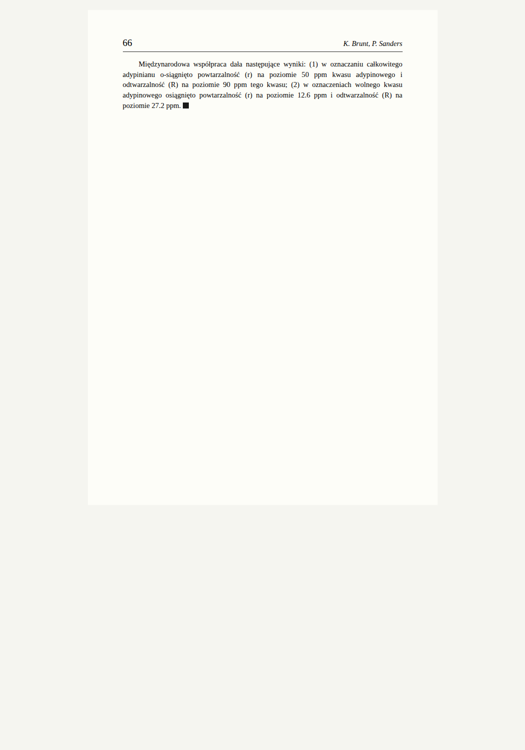66 K. Brunt, P. Sanders
Międzynarodowa współpraca dała następujące wyniki: (1) w oznaczaniu całkowitego adypinianu o‑siągnięto powtarzalność (r) na poziomie 50 ppm kwasu adypinowego i odtwarzalność (R) na poziomie 90 ppm tego kwasu; (2) w oznaczeniach wolnego kwasu adypinowego osiągnięto powtarzalność (r) na poziomie 12.6 ppm i odtwarzalność (R) na poziomie 27.2 ppm.